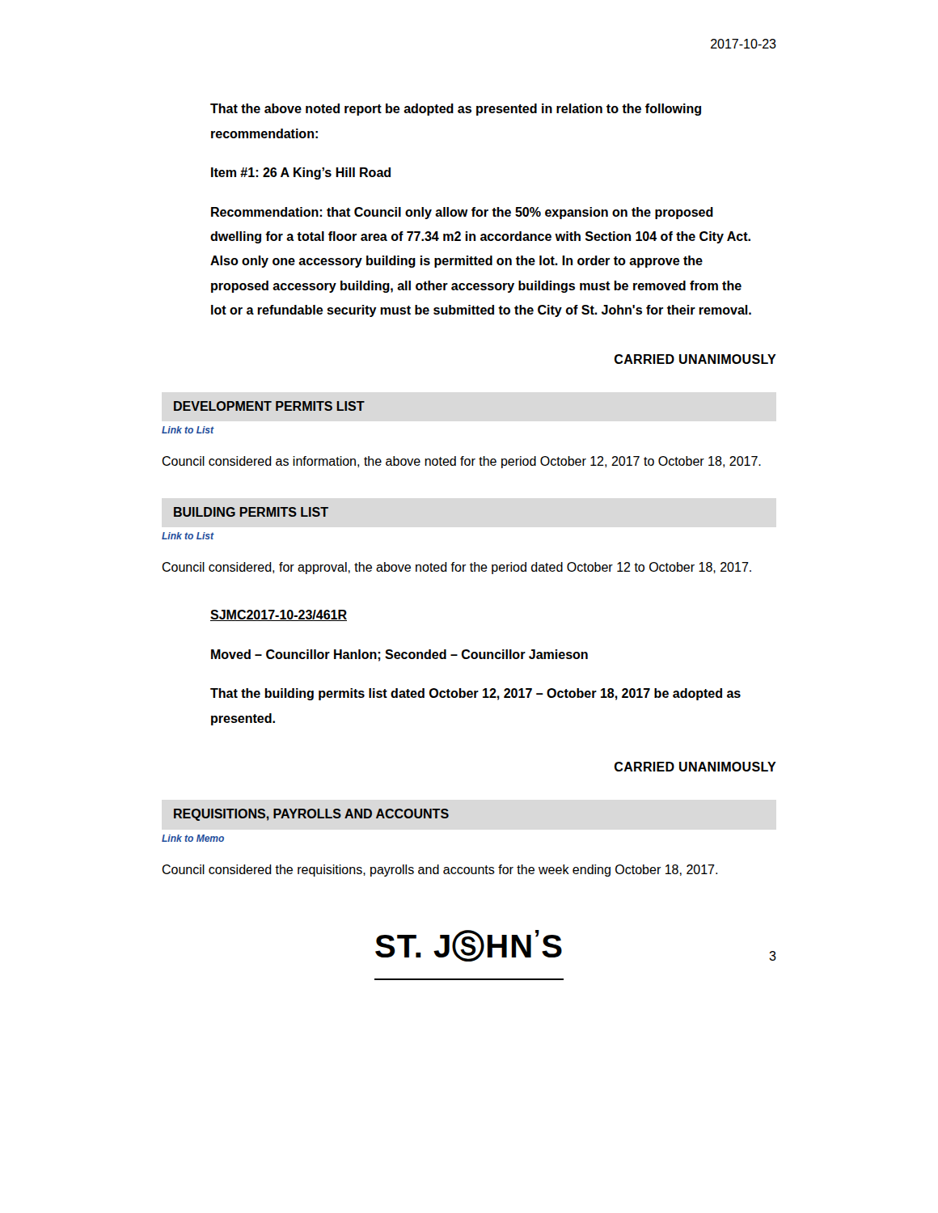2017-10-23
That the above noted report be adopted as presented in relation to the following recommendation:
Item #1: 26 A King’s Hill Road
Recommendation: that Council only allow for the 50% expansion on the proposed dwelling for a total floor area of 77.34 m2 in accordance with Section 104 of the City Act. Also only one accessory building is permitted on the lot. In order to approve the proposed accessory building, all other accessory buildings must be removed from the lot or a refundable security must be submitted to the City of St. John's for their removal.
CARRIED UNANIMOUSLY
DEVELOPMENT PERMITS LIST
Link to List
Council considered as information, the above noted for the period October 12, 2017 to October 18, 2017.
BUILDING PERMITS LIST
Link to List
Council considered, for approval, the above noted for the period dated October 12 to October 18, 2017.
SJMC2017-10-23/461R
Moved – Councillor Hanlon; Seconded – Councillor Jamieson
That the building permits list dated October 12, 2017 – October 18, 2017 be adopted as presented.
CARRIED UNANIMOUSLY
REQUISITIONS, PAYROLLS AND ACCOUNTS
Link to Memo
Council considered the requisitions, payrolls and accounts for the week ending October 18, 2017.
ST. JⓈHN’S 3